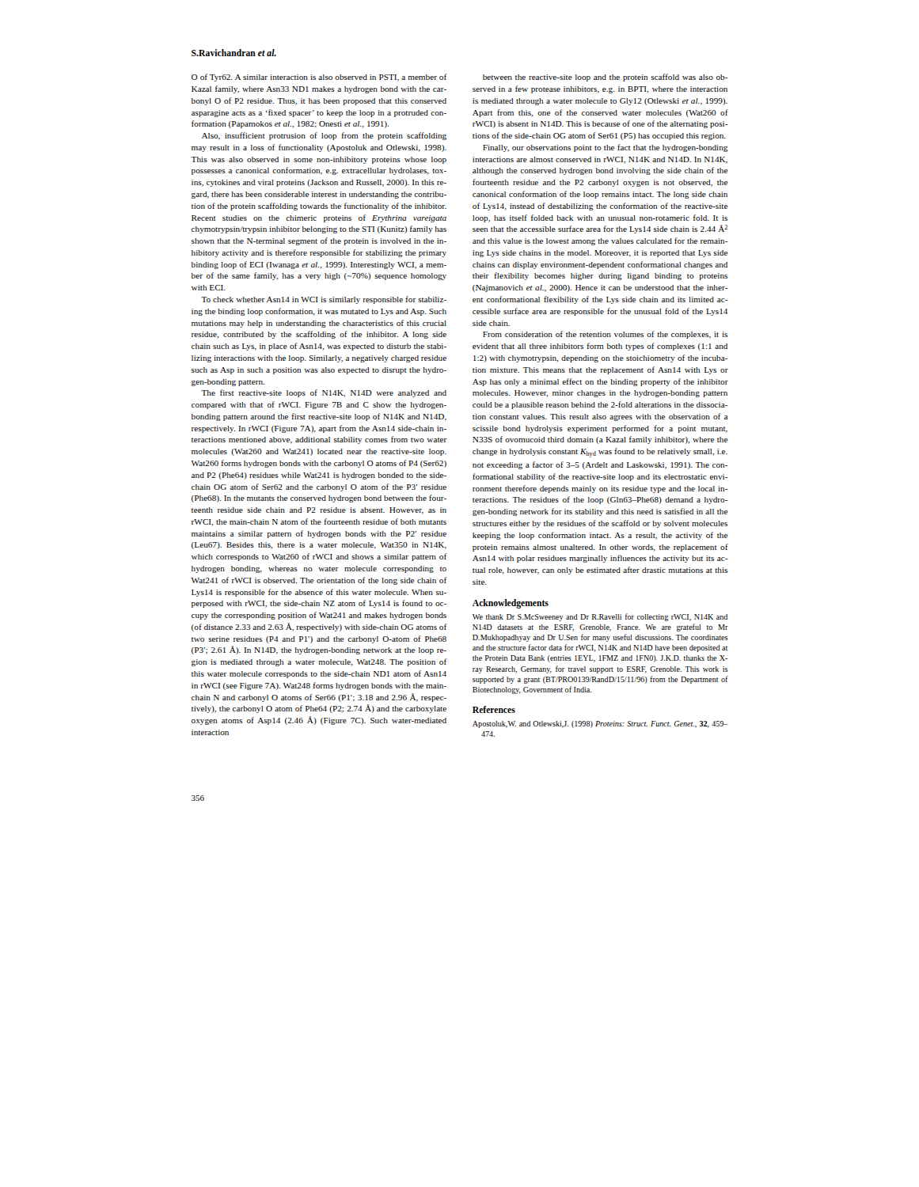S.Ravichandran et al.
O of Tyr62. A similar interaction is also observed in PSTI, a member of Kazal family, where Asn33 ND1 makes a hydrogen bond with the carbonyl O of P2 residue. Thus, it has been proposed that this conserved asparagine acts as a ‘fixed spacer’ to keep the loop in a protruded conformation (Papamokos et al., 1982; Onesti et al., 1991).
Also, insufficient protrusion of loop from the protein scaffolding may result in a loss of functionality (Apostoluk and Otlewski, 1998). This was also observed in some non-inhibitory proteins whose loop possesses a canonical conformation, e.g. extracellular hydrolases, toxins, cytokines and viral proteins (Jackson and Russell, 2000). In this regard, there has been considerable interest in understanding the contribution of the protein scaffolding towards the functionality of the inhibitor. Recent studies on the chimeric proteins of Erythrina vareigata chymotrypsin/trypsin inhibitor belonging to the STI (Kunitz) family has shown that the N-terminal segment of the protein is involved in the inhibitory activity and is therefore responsible for stabilizing the primary binding loop of ECI (Iwanaga et al., 1999). Interestingly WCI, a member of the same family, has a very high (~70%) sequence homology with ECI.
To check whether Asn14 in WCI is similarly responsible for stabilizing the binding loop conformation, it was mutated to Lys and Asp. Such mutations may help in understanding the characteristics of this crucial residue, contributed by the scaffolding of the inhibitor. A long side chain such as Lys, in place of Asn14, was expected to disturb the stabilizing interactions with the loop. Similarly, a negatively charged residue such as Asp in such a position was also expected to disrupt the hydrogen-bonding pattern.
The first reactive-site loops of N14K, N14D were analyzed and compared with that of rWCI. Figure 7B and C show the hydrogen-bonding pattern around the first reactive-site loop of N14K and N14D, respectively. In rWCI (Figure 7A), apart from the Asn14 side-chain interactions mentioned above, additional stability comes from two water molecules (Wat260 and Wat241) located near the reactive-site loop. Wat260 forms hydrogen bonds with the carbonyl O atoms of P4 (Ser62) and P2 (Phe64) residues while Wat241 is hydrogen bonded to the side-chain OG atom of Ser62 and the carbonyl O atom of the P3′ residue (Phe68). In the mutants the conserved hydrogen bond between the fourteenth residue side chain and P2 residue is absent. However, as in rWCI, the main-chain N atom of the fourteenth residue of both mutants maintains a similar pattern of hydrogen bonds with the P2′ residue (Leu67). Besides this, there is a water molecule, Wat350 in N14K, which corresponds to Wat260 of rWCI and shows a similar pattern of hydrogen bonding, whereas no water molecule corresponding to Wat241 of rWCI is observed. The orientation of the long side chain of Lys14 is responsible for the absence of this water molecule. When superposed with rWCI, the side-chain NZ atom of Lys14 is found to occupy the corresponding position of Wat241 and makes hydrogen bonds (of distance 2.33 and 2.63 Å, respectively) with side-chain OG atoms of two serine residues (P4 and P1′) and the carbonyl O-atom of Phe68 (P3′; 2.61 Å). In N14D, the hydrogen-bonding network at the loop region is mediated through a water molecule, Wat248. The position of this water molecule corresponds to the side-chain ND1 atom of Asn14 in rWCI (see Figure 7A). Wat248 forms hydrogen bonds with the main-chain N and carbonyl O atoms of Ser66 (P1′; 3.18 and 2.96 Å, respectively), the carbonyl O atom of Phe64 (P2; 2.74 Å) and the carboxylate oxygen atoms of Asp14 (2.46 Å) (Figure 7C). Such water-mediated interaction
between the reactive-site loop and the protein scaffold was also observed in a few protease inhibitors, e.g. in BPTI, where the interaction is mediated through a water molecule to Gly12 (Otlewski et al., 1999). Apart from this, one of the conserved water molecules (Wat260 of rWCI) is absent in N14D. This is because of one of the alternating positions of the side-chain OG atom of Ser61 (P5) has occupied this region.
Finally, our observations point to the fact that the hydrogen-bonding interactions are almost conserved in rWCI, N14K and N14D. In N14K, although the conserved hydrogen bond involving the side chain of the fourteenth residue and the P2 carbonyl oxygen is not observed, the canonical conformation of the loop remains intact. The long side chain of Lys14, instead of destabilizing the conformation of the reactive-site loop, has itself folded back with an unusual non-rotameric fold. It is seen that the accessible surface area for the Lys14 side chain is 2.44 Å2 and this value is the lowest among the values calculated for the remaining Lys side chains in the model. Moreover, it is reported that Lys side chains can display environment-dependent conformational changes and their flexibility becomes higher during ligand binding to proteins (Najmanovich et al., 2000). Hence it can be understood that the inherent conformational flexibility of the Lys side chain and its limited accessible surface area are responsible for the unusual fold of the Lys14 side chain.
From consideration of the retention volumes of the complexes, it is evident that all three inhibitors form both types of complexes (1:1 and 1:2) with chymotrypsin, depending on the stoichiometry of the incubation mixture. This means that the replacement of Asn14 with Lys or Asp has only a minimal effect on the binding property of the inhibitor molecules. However, minor changes in the hydrogen-bonding pattern could be a plausible reason behind the 2-fold alterations in the dissociation constant values. This result also agrees with the observation of a scissile bond hydrolysis experiment performed for a point mutant, N33S of ovomucoid third domain (a Kazal family inhibitor), where the change in hydrolysis constant Khyd was found to be relatively small, i.e. not exceeding a factor of 3–5 (Ardelt and Laskowski, 1991). The conformational stability of the reactive-site loop and its electrostatic environment therefore depends mainly on its residue type and the local interactions. The residues of the loop (Gln63–Phe68) demand a hydrogen-bonding network for its stability and this need is satisfied in all the structures either by the residues of the scaffold or by solvent molecules keeping the loop conformation intact. As a result, the activity of the protein remains almost unaltered. In other words, the replacement of Asn14 with polar residues marginally influences the activity but its actual role, however, can only be estimated after drastic mutations at this site.
Acknowledgements
We thank Dr S.McSweeney and Dr R.Ravelli for collecting rWCI, N14K and N14D datasets at the ESRF, Grenoble, France. We are grateful to Mr D.Mukhopadhyay and Dr U.Sen for many useful discussions. The coordinates and the structure factor data for rWCI, N14K and N14D have been deposited at the Protein Data Bank (entries 1EYL, 1FMZ and 1FN0). J.K.D. thanks the X-ray Research, Germany, for travel support to ESRF, Grenoble. This work is supported by a grant (BT/PRO0139/RandD/15/11/96) from the Department of Biotechnology, Government of India.
References
Apostoluk,W. and Otlewski,J. (1998) Proteins: Struct. Funct. Genet., 32, 459–474.
356